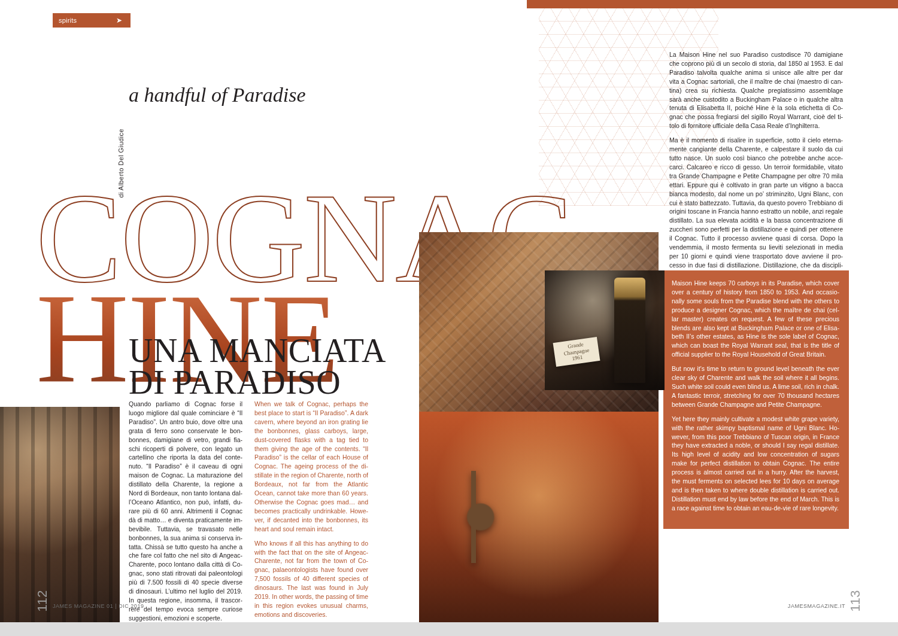spirits➤
a handful of Paradise
COGNAC HINE
di Alberto Del Giudice
UNA MANCIATA
DI PARADISO
Quando parliamo di Cognac forse il luogo migliore dal quale cominciare è “Il Paradiso”. Un antro buio, dove oltre una grata di ferro sono conservate le bonbonnes, damigiane di vetro, grandi fiaschi ricoperti di polvere, con legato un cartellino che riporta la data del contenuto. “Il Paradiso” è il caveau di ogni maison de Cognac. La maturazione del distillato della Charente, la regione a Nord di Bordeaux, non tanto lontana dall’Oceano Atlantico, non può, infatti, durare più di 60 anni. Altrimenti il Cognac dà di matto… e diventa praticamente imbevibile. Tuttavia, se travasato nelle bonbonnes, la sua anima si conserva intatta. Chissà se tutto questo ha anche a che fare col fatto che nel sito di Angeac-Charente, poco lontano dalla città di Cognac, sono stati ritrovati dai paleontologi più di 7.500 fossili di 40 specie diverse di dinosauri. L’ultimo nel luglio del 2019. In questa regione, insomma, il trascorrere del tempo evoca sempre curiose suggestioni, emozioni e scoperte.
When we talk of Cognac, perhaps the best place to start is “Il Paradiso”. A dark cavern, where beyond an iron grating lie the bonbonnes, glass carboys, large, dust-covered flasks with a tag tied to them giving the age of the contents. “Il Paradiso” is the cellar of each House of Cognac. The ageing process of the distillate in the region of Charente, north of Bordeaux, not far from the Atlantic Ocean, cannot take more than 60 years. Otherwise the Cognac goes mad… and becomes practically undrinkable. However, if decanted into the bonbonnes, its heart and soul remain intact.
Who knows if all this has anything to do with the fact that on the site of Angeac-Charente, not far from the town of Cognac, palaeontologists have found over 7,500 fossils of 40 different species of dinosaurs. The last was found in July 2019. In other words, the passing of time in this region evokes unusual charms, emotions and discoveries.
La Maison Hine nel suo Paradiso custodisce 70 damigiane che coprono più di un secolo di storia, dal 1850 al 1953. E dal Paradiso talvolta qualche anima si unisce alle altre per dar vita a Cognac sartoriali, che il maître de chai (maestro di cantina) crea su richiesta. Qualche pregiatissimo assemblage sarà anche custodito a Buckingham Palace o in qualche altra tenuta di Elisabetta II, poiché Hine è la sola etichetta di Cognac che possa fregiarsi del sigillo Royal Warrant, cioè del titolo di fornitore ufficiale della Casa Reale d’Inghilterra.
Ma è il momento di risalire in superficie, sotto il cielo eternamente cangiante della Charente, e calpestare il suolo da cui tutto nasce. Un suolo così bianco che potrebbe anche accecarci. Calcareo e ricco di gesso. Un terroir formidabile, vitato tra Grande Champagne e Petite Champagne per oltre 70 mila ettari. Eppure qui è coltivato in gran parte un vitigno a bacca bianca modesto, dal nome un po’ striminzito, Ugni Blanc, con cui è stato battezzato. Tuttavia, da questo povero Trebbiano di origini toscane in Francia hanno estratto un nobile, anzi regale distillato. La sua elevata acidità e la bassa concentrazione di zuccheri sono perfetti per la distillazione e quindi per ottenere il Cognac. Tutto il processo avviene quasi di corsa. Dopo la vendemmia, il mosto fermenta su lieviti selezionati in media per 10 giorni e quindi viene trasportato dove avviene il processo in due fasi di distillazione. Distillazione, che da disciplinare non può concludersi entro marzo. È una corsa contro il tempo per ottenere, tuttavia, un’acquavite di rara longevità.
Maison Hine keeps 70 carboys in its Paradise, which cover over a century of history from 1850 to 1953. And occasionally some souls from the Paradise blend with the others to produce a designer Cognac, which the maître de chai (cellar master) creates on request. A few of these precious blends are also kept at Buckingham Palace or one of Elisabeth II’s other estates, as Hine is the sole label of Cognac, which can boast the Royal Warrant seal, that is the title of official supplier to the Royal Household of Great Britain.
But now it’s time to return to ground level beneath the ever clear sky of Charente and walk the soil where it all begins. Such white soil could even blind us. A lime soil, rich in chalk. A fantastic terroir, stretching for over 70 thousand hectares between Grande Champagne and Petite Champagne.
Yet here they mainly cultivate a modest white grape variety, with the rather skimpy baptismal name of Ugni Blanc. However, from this poor Trebbiano of Tuscan origin, in France they have extracted a noble, or should I say regal distillate. Its high level of acidity and low concentration of sugars make for perfect distillation to obtain Cognac. The entire process is almost carried out in a hurry. After the harvest, the must ferments on selected lees for 10 days on average and is then taken to where double distillation is carried out. Distillation must end by law before the end of March. This is a race against time to obtain an eau-de-vie of rare longevity.
Grande
Champagne
1961
JAMES MAGAZINE 01 | DIC 2019
JAMESMAGAZINE.IT
112
113